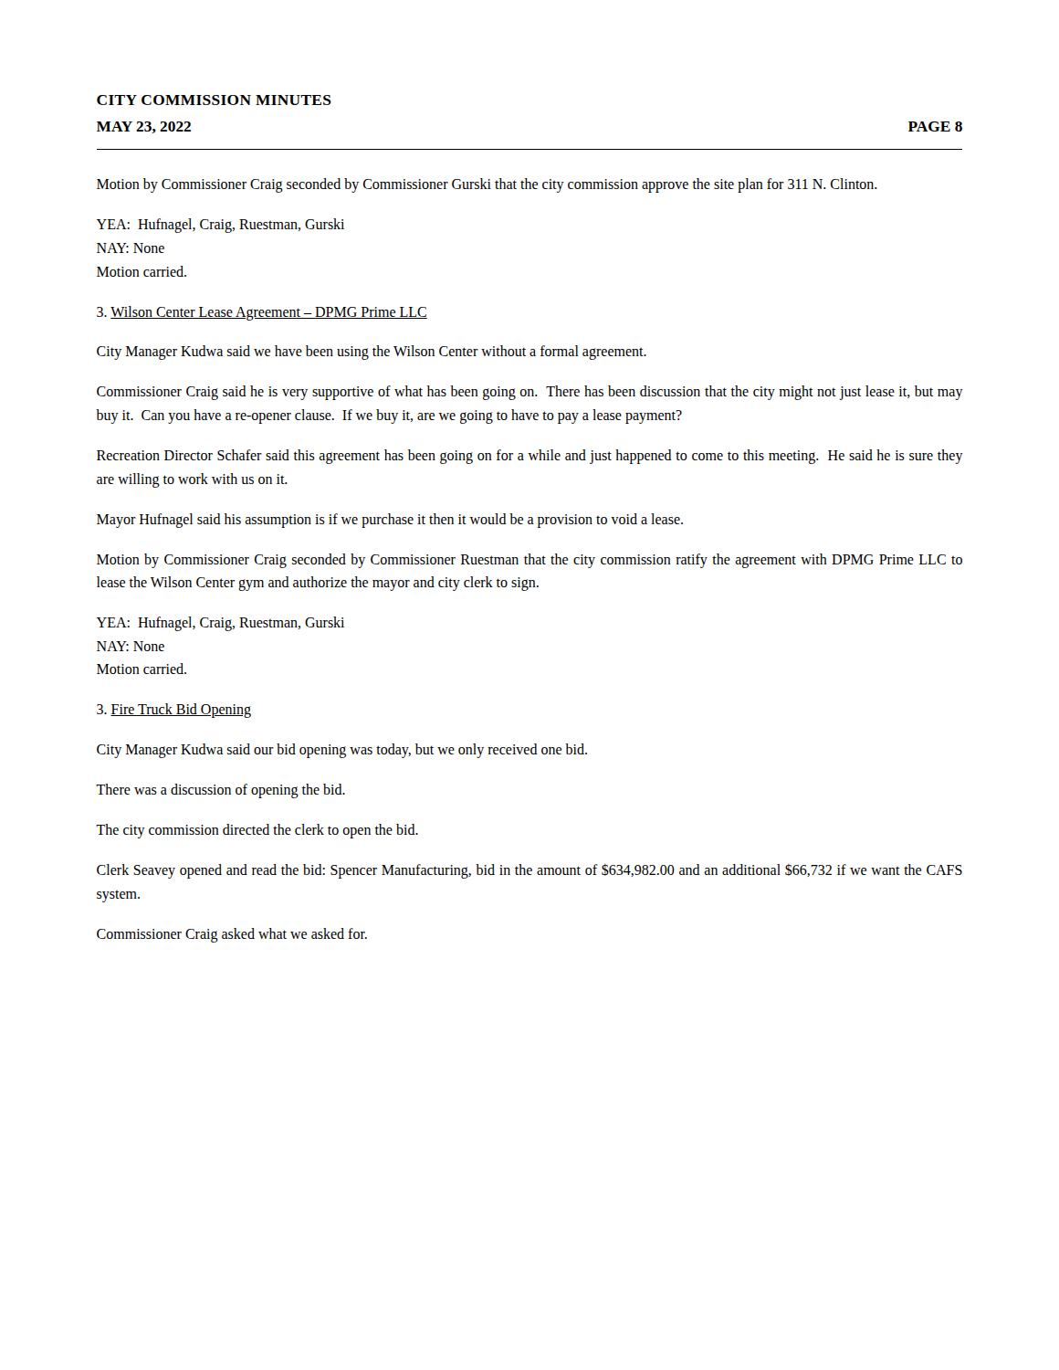CITY COMMISSION MINUTES
MAY 23, 2022 PAGE 8
Motion by Commissioner Craig seconded by Commissioner Gurski that the city commission approve the site plan for 311 N. Clinton.
YEA: Hufnagel, Craig, Ruestman, Gurski
NAY: None
Motion carried.
3. Wilson Center Lease Agreement – DPMG Prime LLC
City Manager Kudwa said we have been using the Wilson Center without a formal agreement.
Commissioner Craig said he is very supportive of what has been going on. There has been discussion that the city might not just lease it, but may buy it. Can you have a re-opener clause. If we buy it, are we going to have to pay a lease payment?
Recreation Director Schafer said this agreement has been going on for a while and just happened to come to this meeting. He said he is sure they are willing to work with us on it.
Mayor Hufnagel said his assumption is if we purchase it then it would be a provision to void a lease.
Motion by Commissioner Craig seconded by Commissioner Ruestman that the city commission ratify the agreement with DPMG Prime LLC to lease the Wilson Center gym and authorize the mayor and city clerk to sign.
YEA: Hufnagel, Craig, Ruestman, Gurski
NAY: None
Motion carried.
3. Fire Truck Bid Opening
City Manager Kudwa said our bid opening was today, but we only received one bid.
There was a discussion of opening the bid.
The city commission directed the clerk to open the bid.
Clerk Seavey opened and read the bid: Spencer Manufacturing, bid in the amount of $634,982.00 and an additional $66,732 if we want the CAFS system.
Commissioner Craig asked what we asked for.